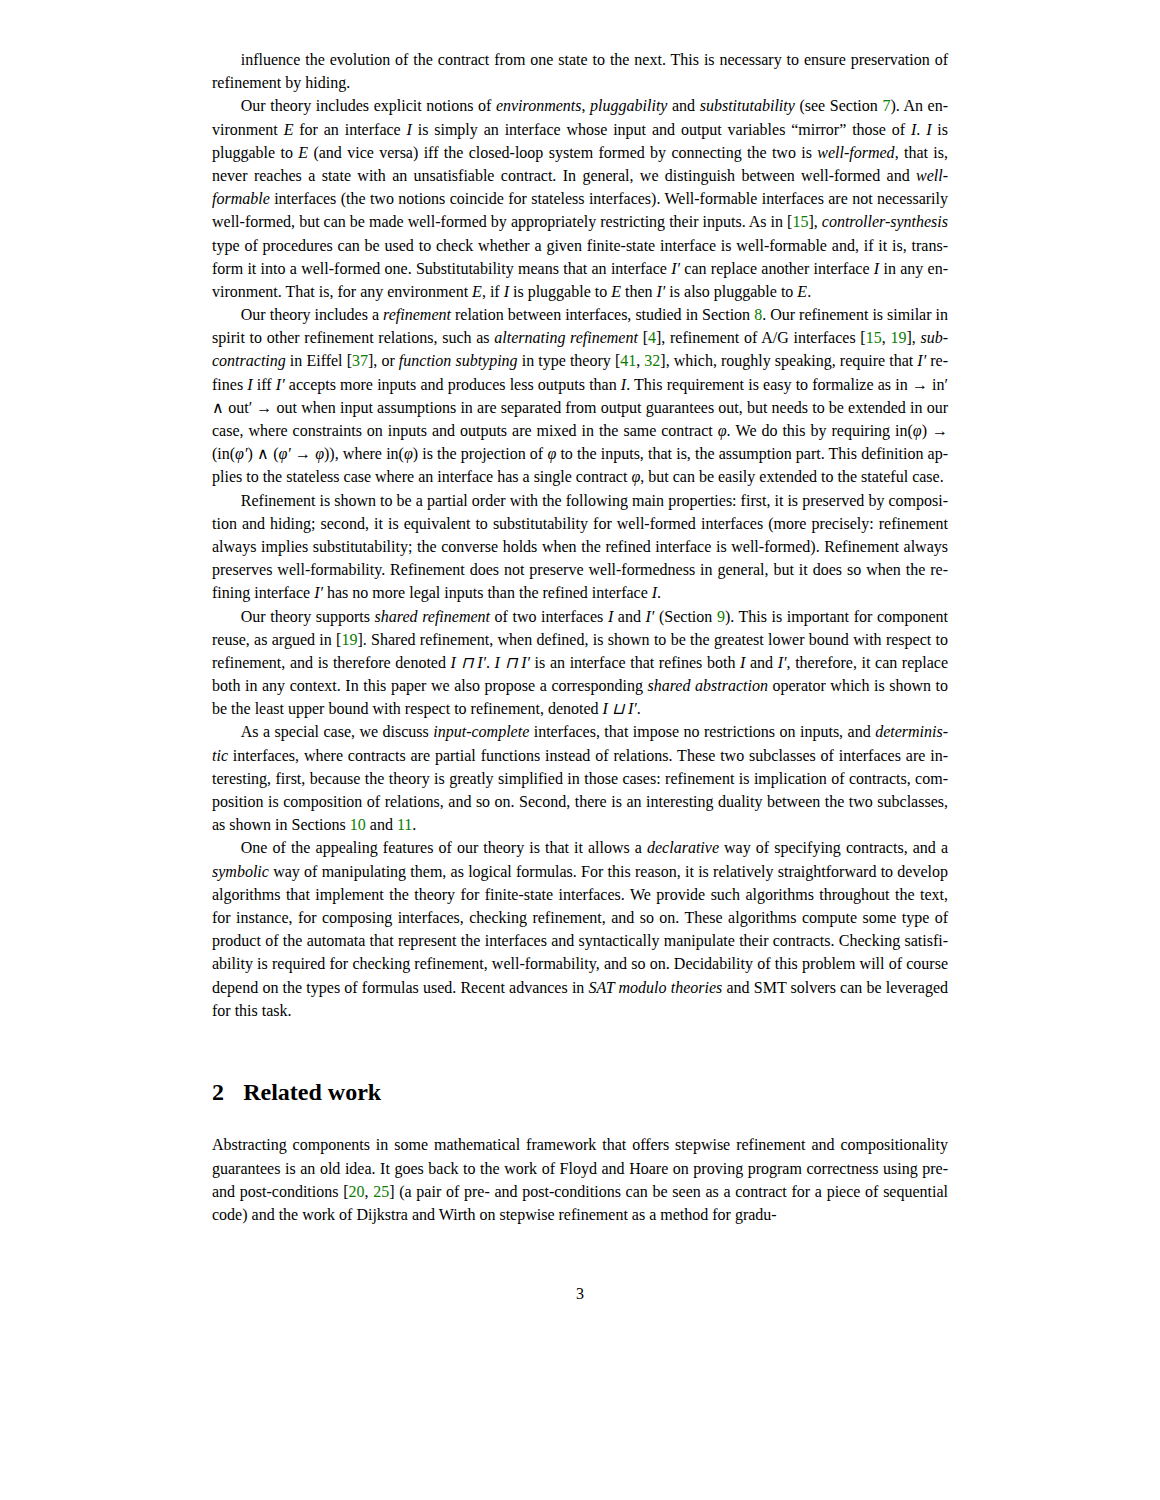influence the evolution of the contract from one state to the next. This is necessary to ensure preservation of refinement by hiding.
Our theory includes explicit notions of environments, pluggability and substitutability (see Section 7). An environment E for an interface I is simply an interface whose input and output variables “mirror” those of I. I is pluggable to E (and vice versa) iff the closed-loop system formed by connecting the two is well-formed, that is, never reaches a state with an unsatisfiable contract. In general, we distinguish between well-formed and well-formable interfaces (the two notions coincide for stateless interfaces). Well-formable interfaces are not necessarily well-formed, but can be made well-formed by appropriately restricting their inputs. As in [15], controller-synthesis type of procedures can be used to check whether a given finite-state interface is well-formable and, if it is, transform it into a well-formed one. Substitutability means that an interface I′ can replace another interface I in any environment. That is, for any environment E, if I is pluggable to E then I′ is also pluggable to E.
Our theory includes a refinement relation between interfaces, studied in Section 8. Our refinement is similar in spirit to other refinement relations, such as alternating refinement [4], refinement of A/G interfaces [15, 19], subcontracting in Eiffel [37], or function subtyping in type theory [41, 32], which, roughly speaking, require that I′ refines I iff I′ accepts more inputs and produces less outputs than I. This requirement is easy to formalize as in → in′ ∧ out′ → out when input assumptions in are separated from output guarantees out, but needs to be extended in our case, where constraints on inputs and outputs are mixed in the same contract φ. We do this by requiring in(φ) → (in(φ′) ∧ (φ′ → φ)), where in(φ) is the projection of φ to the inputs, that is, the assumption part. This definition applies to the stateless case where an interface has a single contract φ, but can be easily extended to the stateful case.
Refinement is shown to be a partial order with the following main properties: first, it is preserved by composition and hiding; second, it is equivalent to substitutability for well-formed interfaces (more precisely: refinement always implies substitutability; the converse holds when the refined interface is well-formed). Refinement always preserves well-formability. Refinement does not preserve well-formedness in general, but it does so when the refining interface I′ has no more legal inputs than the refined interface I.
Our theory supports shared refinement of two interfaces I and I′ (Section 9). This is important for component reuse, as argued in [19]. Shared refinement, when defined, is shown to be the greatest lower bound with respect to refinement, and is therefore denoted I ⊓ I′. I ⊓ I′ is an interface that refines both I and I′, therefore, it can replace both in any context. In this paper we also propose a corresponding shared abstraction operator which is shown to be the least upper bound with respect to refinement, denoted I ⊔ I′.
As a special case, we discuss input-complete interfaces, that impose no restrictions on inputs, and deterministic interfaces, where contracts are partial functions instead of relations. These two subclasses of interfaces are interesting, first, because the theory is greatly simplified in those cases: refinement is implication of contracts, composition is composition of relations, and so on. Second, there is an interesting duality between the two subclasses, as shown in Sections 10 and 11.
One of the appealing features of our theory is that it allows a declarative way of specifying contracts, and a symbolic way of manipulating them, as logical formulas. For this reason, it is relatively straightforward to develop algorithms that implement the theory for finite-state interfaces. We provide such algorithms throughout the text, for instance, for composing interfaces, checking refinement, and so on. These algorithms compute some type of product of the automata that represent the interfaces and syntactically manipulate their contracts. Checking satisfiability is required for checking refinement, well-formability, and so on. Decidability of this problem will of course depend on the types of formulas used. Recent advances in SAT modulo theories and SMT solvers can be leveraged for this task.
2 Related work
Abstracting components in some mathematical framework that offers stepwise refinement and compositionality guarantees is an old idea. It goes back to the work of Floyd and Hoare on proving program correctness using pre- and post-conditions [20, 25] (a pair of pre- and post-conditions can be seen as a contract for a piece of sequential code) and the work of Dijkstra and Wirth on stepwise refinement as a method for gradu-
3